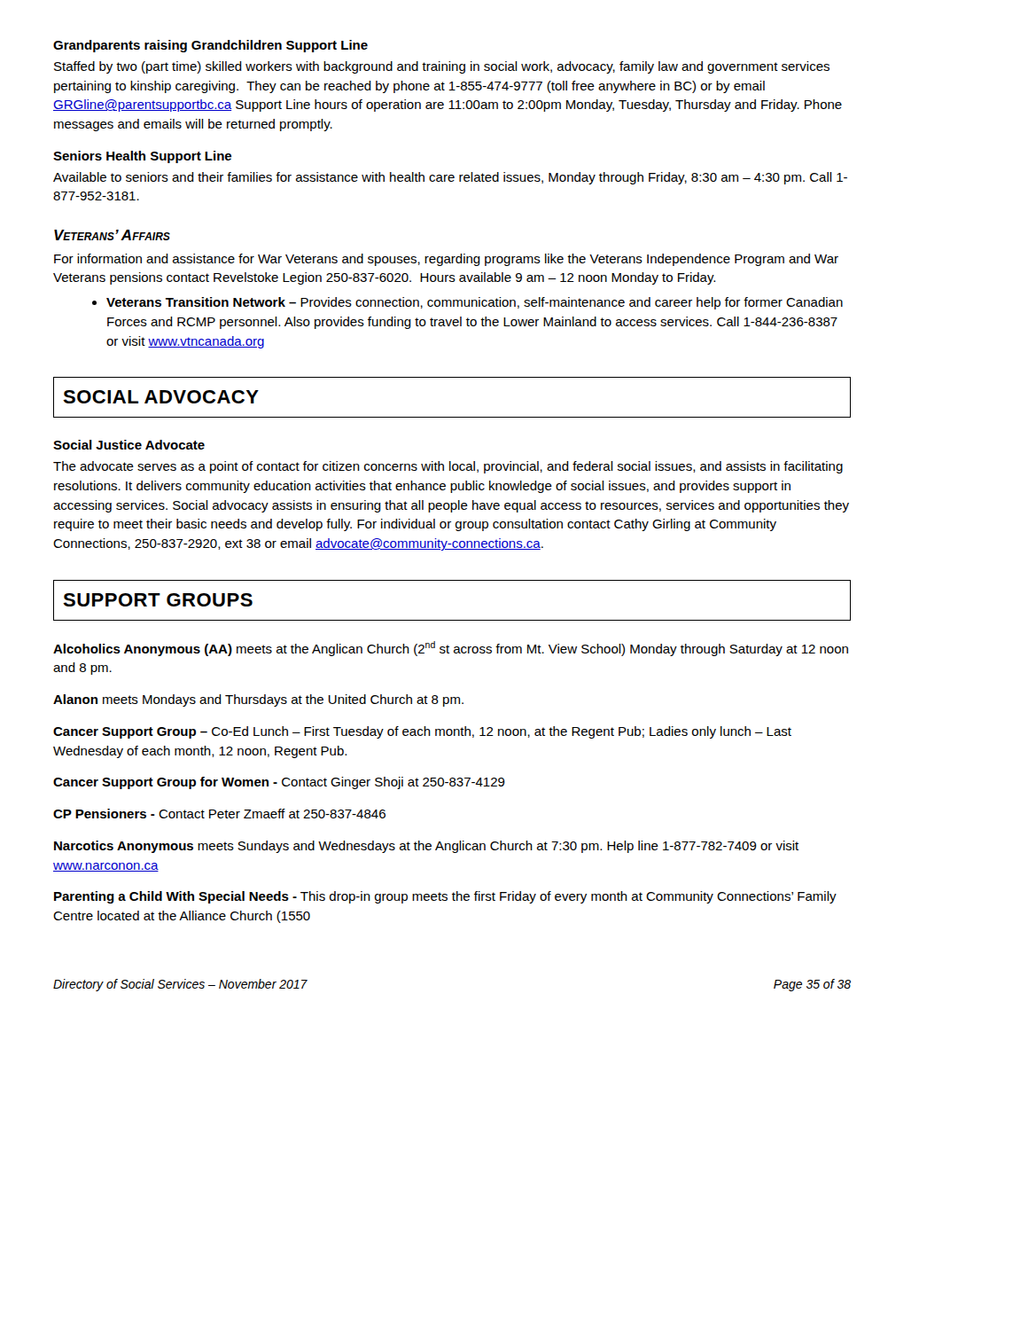Grandparents raising Grandchildren Support Line
Staffed by two (part time) skilled workers with background and training in social work, advocacy, family law and government services pertaining to kinship caregiving. They can be reached by phone at 1-855-474-9777 (toll free anywhere in BC) or by email GRGline@parentsupportbc.ca Support Line hours of operation are 11:00am to 2:00pm Monday, Tuesday, Thursday and Friday. Phone messages and emails will be returned promptly.
Seniors Health Support Line
Available to seniors and their families for assistance with health care related issues, Monday through Friday, 8:30 am – 4:30 pm. Call 1-877-952-3181.
Veterans’ Affairs
For information and assistance for War Veterans and spouses, regarding programs like the Veterans Independence Program and War Veterans pensions contact Revelstoke Legion 250-837-6020. Hours available 9 am – 12 noon Monday to Friday.
Veterans Transition Network – Provides connection, communication, self-maintenance and career help for former Canadian Forces and RCMP personnel. Also provides funding to travel to the Lower Mainland to access services. Call 1-844-236-8387 or visit www.vtncanada.org
SOCIAL ADVOCACY
Social Justice Advocate
The advocate serves as a point of contact for citizen concerns with local, provincial, and federal social issues, and assists in facilitating resolutions. It delivers community education activities that enhance public knowledge of social issues, and provides support in accessing services. Social advocacy assists in ensuring that all people have equal access to resources, services and opportunities they require to meet their basic needs and develop fully. For individual or group consultation contact Cathy Girling at Community Connections, 250-837-2920, ext 38 or email advocate@community-connections.ca.
SUPPORT GROUPS
Alcoholics Anonymous (AA) meets at the Anglican Church (2nd st across from Mt. View School) Monday through Saturday at 12 noon and 8 pm.
Alanon meets Mondays and Thursdays at the United Church at 8 pm.
Cancer Support Group – Co-Ed Lunch – First Tuesday of each month, 12 noon, at the Regent Pub; Ladies only lunch – Last Wednesday of each month, 12 noon, Regent Pub.
Cancer Support Group for Women - Contact Ginger Shoji at 250-837-4129
CP Pensioners - Contact Peter Zmaeff at 250-837-4846
Narcotics Anonymous meets Sundays and Wednesdays at the Anglican Church at 7:30 pm. Help line 1-877-782-7409 or visit www.narconon.ca
Parenting a Child With Special Needs - This drop-in group meets the first Friday of every month at Community Connections’ Family Centre located at the Alliance Church (1550
Directory of Social Services – November 2017 Page 35 of 38